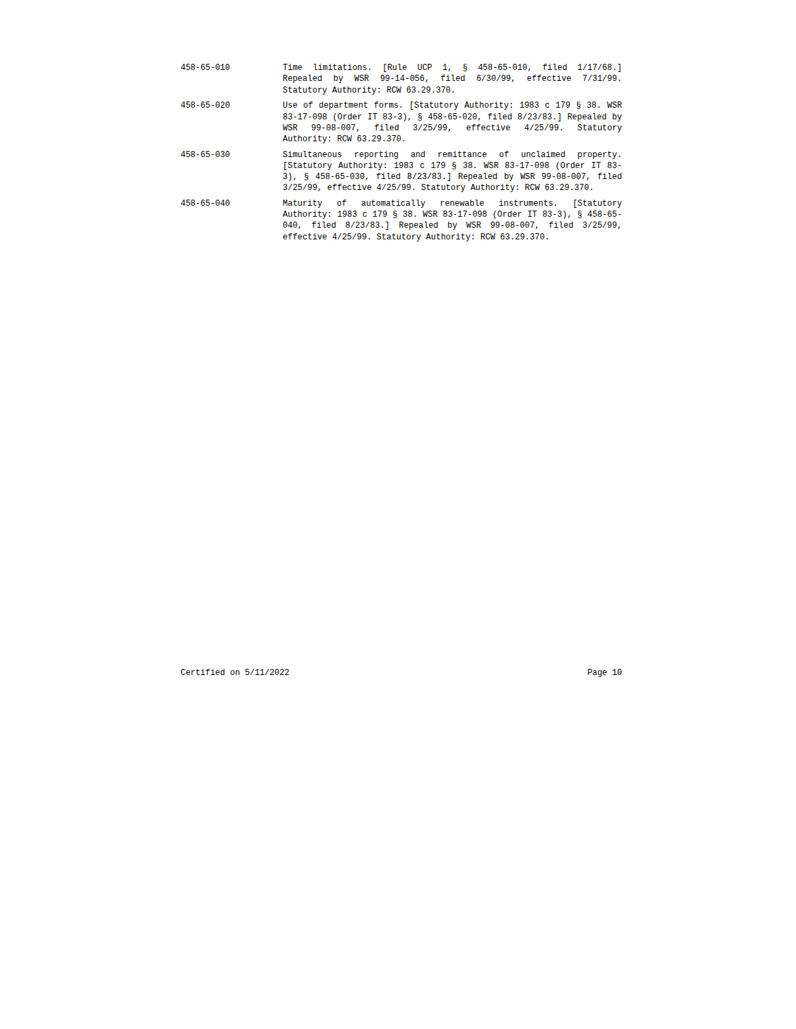| 458-65-010 | Time limitations. [Rule UCP 1, § 458-65-010, filed 1/17/68.] Repealed by WSR 99-14-056, filed 6/30/99, effective 7/31/99. Statutory Authority: RCW 63.29.370. |
| 458-65-020 | Use of department forms. [Statutory Authority: 1983 c 179 § 38. WSR 83-17-098 (Order IT 83-3), § 458-65-020, filed 8/23/83.] Repealed by WSR 99-08-007, filed 3/25/99, effective 4/25/99. Statutory Authority: RCW 63.29.370. |
| 458-65-030 | Simultaneous reporting and remittance of unclaimed property. [Statutory Authority: 1983 c 179 § 38. WSR 83-17-098 (Order IT 83-3), § 458-65-030, filed 8/23/83.] Repealed by WSR 99-08-007, filed 3/25/99, effective 4/25/99. Statutory Authority: RCW 63.29.370. |
| 458-65-040 | Maturity of automatically renewable instruments. [Statutory Authority: 1983 c 179 § 38. WSR 83-17-098 (Order IT 83-3), § 458-65-040, filed 8/23/83.] Repealed by WSR 99-08-007, filed 3/25/99, effective 4/25/99. Statutory Authority: RCW 63.29.370. |
Certified on 5/11/2022
Page 10